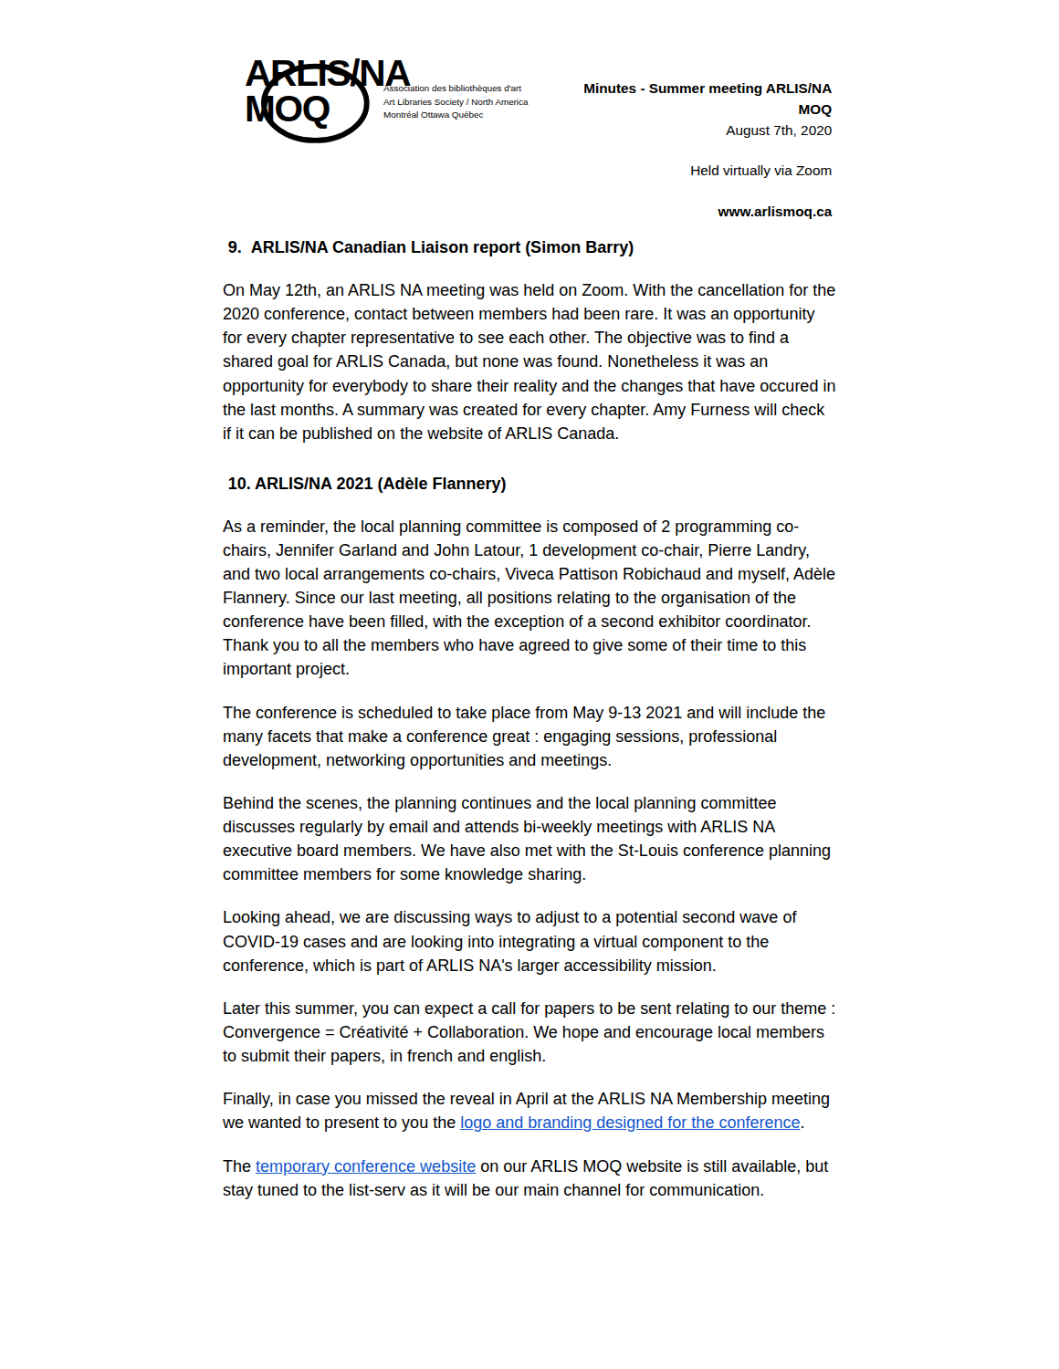ARLIS/NA MOQ Association des bibliothèques d'art Art Libraries Society / North America Montréal Ottawa Québec
Minutes - Summer meeting ARLIS/NA MOQ
August 7th, 2020
Held virtually via Zoom
www.arlismoq.ca
9. ARLIS/NA Canadian Liaison report (Simon Barry)
On May 12th, an ARLIS NA meeting was held on Zoom. With the cancellation for the 2020 conference, contact between members had been rare. It was an opportunity for every chapter representative to see each other. The objective was to find a shared goal for ARLIS Canada, but none was found. Nonetheless it was an opportunity for everybody to share their reality and the changes that have occured in the last months. A summary was created for every chapter. Amy Furness will check if it can be published on the website of ARLIS Canada.
10. ARLIS/NA 2021 (Adèle Flannery)
As a reminder, the local planning committee is composed of 2 programming co-chairs, Jennifer Garland and John Latour, 1 development co-chair, Pierre Landry, and two local arrangements co-chairs, Viveca Pattison Robichaud and myself, Adèle Flannery. Since our last meeting, all positions relating to the organisation of the conference have been filled, with the exception of a second exhibitor coordinator. Thank you to all the members who have agreed to give some of their time to this important project.
The conference is scheduled to take place from May 9-13 2021 and will include the many facets that make a conference great : engaging sessions, professional development, networking opportunities and meetings.
Behind the scenes, the planning continues and the local planning committee discusses regularly by email and attends bi-weekly meetings with ARLIS NA executive board members. We have also met with the St-Louis conference planning committee members for some knowledge sharing.
Looking ahead, we are discussing ways to adjust to a potential second wave of COVID-19 cases and are looking into integrating a virtual component to the conference, which is part of ARLIS NA's larger accessibility mission.
Later this summer, you can expect a call for papers to be sent relating to our theme : Convergence = Créativité + Collaboration. We hope and encourage local members to submit their papers, in french and english.
Finally, in case you missed the reveal in April at the ARLIS NA Membership meeting we wanted to present to you the logo and branding designed for the conference.
The temporary conference website on our ARLIS MOQ website is still available, but stay tuned to the list-serv as it will be our main channel for communication.